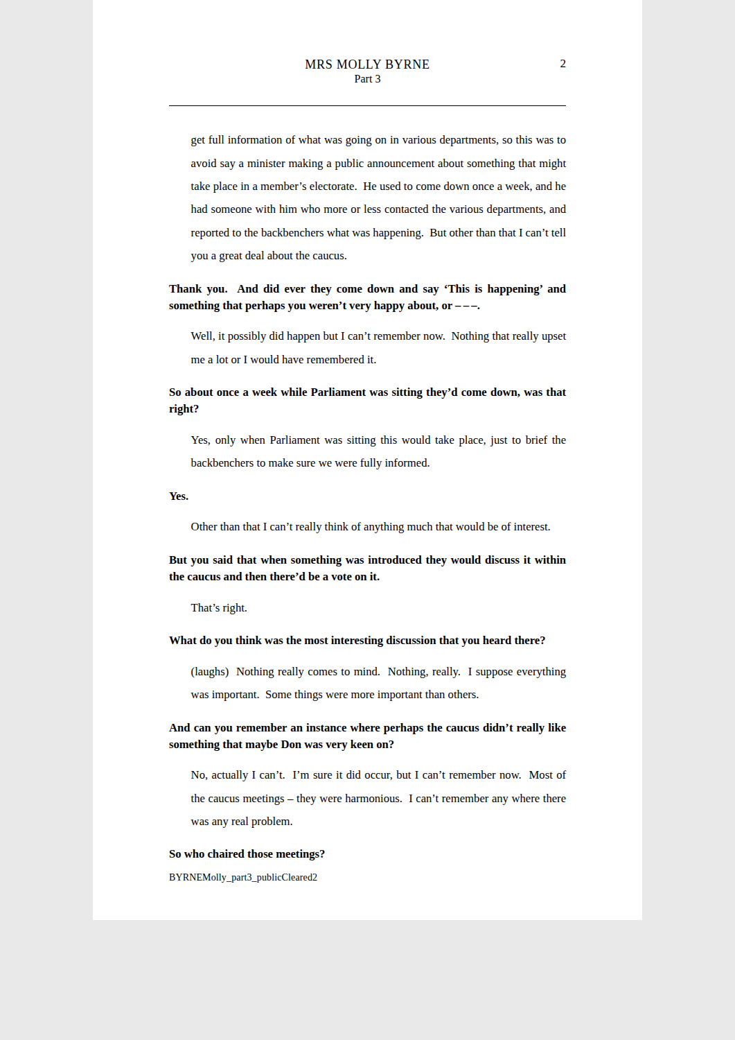2
MRS MOLLY BYRNE
Part 3
get full information of what was going on in various departments, so this was to avoid say a minister making a public announcement about something that might take place in a member’s electorate. He used to come down once a week, and he had someone with him who more or less contacted the various departments, and reported to the backbenchers what was happening. But other than that I can’t tell you a great deal about the caucus.
Thank you. And did ever they come down and say ‘This is happening’ and something that perhaps you weren’t very happy about, or – – –.
Well, it possibly did happen but I can’t remember now. Nothing that really upset me a lot or I would have remembered it.
So about once a week while Parliament was sitting they’d come down, was that right?
Yes, only when Parliament was sitting this would take place, just to brief the backbenchers to make sure we were fully informed.
Yes.
Other than that I can’t really think of anything much that would be of interest.
But you said that when something was introduced they would discuss it within the caucus and then there’d be a vote on it.
That’s right.
What do you think was the most interesting discussion that you heard there?
(laughs) Nothing really comes to mind. Nothing, really. I suppose everything was important. Some things were more important than others.
And can you remember an instance where perhaps the caucus didn’t really like something that maybe Don was very keen on?
No, actually I can’t. I’m sure it did occur, but I can’t remember now. Most of the caucus meetings – they were harmonious. I can’t remember any where there was any real problem.
So who chaired those meetings?
BYRNEMolly_part3_publicCleared2